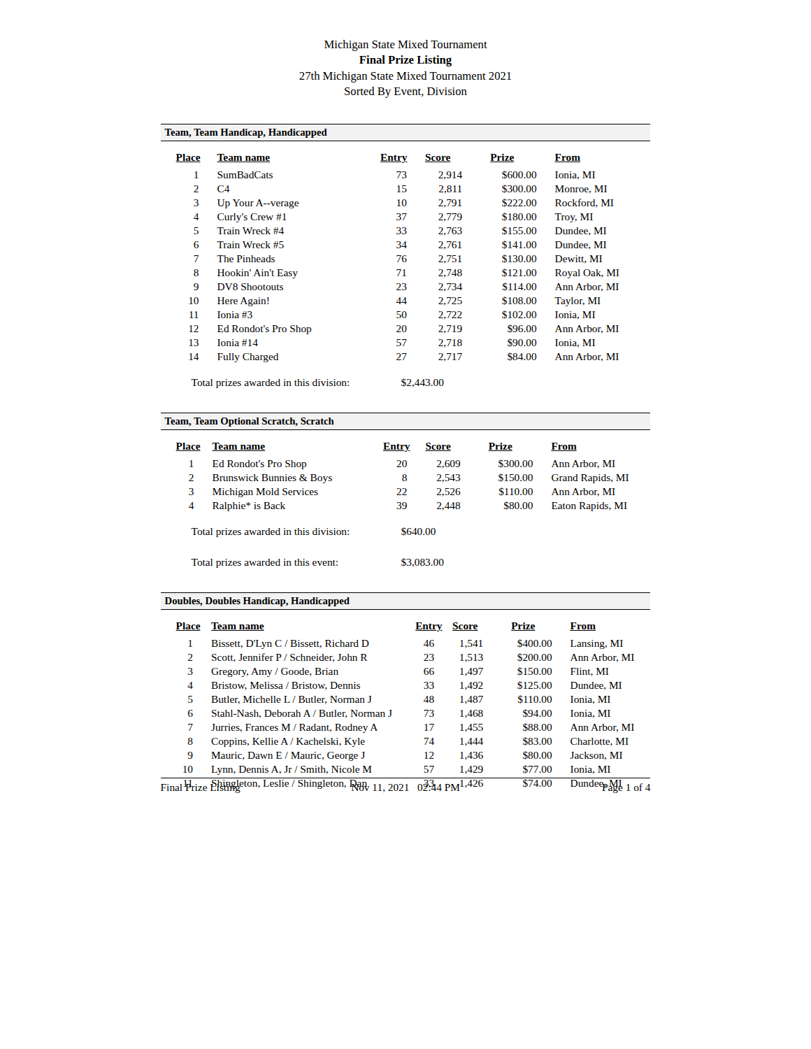Michigan State Mixed Tournament
Final Prize Listing
27th Michigan State Mixed Tournament 2021
Sorted By Event, Division
Team, Team Handicap, Handicapped
| Place | Team name | Entry | Score | Prize | From |
| --- | --- | --- | --- | --- | --- |
| 1 | SumBadCats | 73 | 2,914 | $600.00 | Ionia, MI |
| 2 | C4 | 15 | 2,811 | $300.00 | Monroe, MI |
| 3 | Up Your A--verage | 10 | 2,791 | $222.00 | Rockford, MI |
| 4 | Curly's Crew #1 | 37 | 2,779 | $180.00 | Troy, MI |
| 5 | Train Wreck #4 | 33 | 2,763 | $155.00 | Dundee, MI |
| 6 | Train Wreck #5 | 34 | 2,761 | $141.00 | Dundee, MI |
| 7 | The Pinheads | 76 | 2,751 | $130.00 | Dewitt, MI |
| 8 | Hookin' Ain't Easy | 71 | 2,748 | $121.00 | Royal Oak, MI |
| 9 | DV8 Shootouts | 23 | 2,734 | $114.00 | Ann Arbor, MI |
| 10 | Here Again! | 44 | 2,725 | $108.00 | Taylor, MI |
| 11 | Ionia #3 | 50 | 2,722 | $102.00 | Ionia, MI |
| 12 | Ed Rondot's Pro Shop | 20 | 2,719 | $96.00 | Ann Arbor, MI |
| 13 | Ionia #14 | 57 | 2,718 | $90.00 | Ionia, MI |
| 14 | Fully Charged | 27 | 2,717 | $84.00 | Ann Arbor, MI |
Total prizes awarded in this division:$2,443.00
Team, Team Optional Scratch, Scratch
| Place | Team name | Entry | Score | Prize | From |
| --- | --- | --- | --- | --- | --- |
| 1 | Ed Rondot's Pro Shop | 20 | 2,609 | $300.00 | Ann Arbor, MI |
| 2 | Brunswick Bunnies & Boys | 8 | 2,543 | $150.00 | Grand Rapids, MI |
| 3 | Michigan Mold Services | 22 | 2,526 | $110.00 | Ann Arbor, MI |
| 4 | Ralphie* is Back | 39 | 2,448 | $80.00 | Eaton Rapids, MI |
Total prizes awarded in this division:$640.00
Total prizes awarded in this event:$3,083.00
Doubles, Doubles Handicap, Handicapped
| Place | Team name | Entry | Score | Prize | From |
| --- | --- | --- | --- | --- | --- |
| 1 | Bissett, D'Lyn C / Bissett, Richard D | 46 | 1,541 | $400.00 | Lansing, MI |
| 2 | Scott, Jennifer P / Schneider, John R | 23 | 1,513 | $200.00 | Ann Arbor, MI |
| 3 | Gregory, Amy / Goode, Brian | 66 | 1,497 | $150.00 | Flint, MI |
| 4 | Bristow, Melissa / Bristow, Dennis | 33 | 1,492 | $125.00 | Dundee, MI |
| 5 | Butler, Michelle L / Butler, Norman J | 48 | 1,487 | $110.00 | Ionia, MI |
| 6 | Stahl-Nash, Deborah A / Butler, Norman J | 73 | 1,468 | $94.00 | Ionia, MI |
| 7 | Jurries, Frances M / Radant, Rodney A | 17 | 1,455 | $88.00 | Ann Arbor, MI |
| 8 | Coppins, Kellie A / Kachelski, Kyle | 74 | 1,444 | $83.00 | Charlotte, MI |
| 9 | Mauric, Dawn E / Mauric, George J | 12 | 1,436 | $80.00 | Jackson, MI |
| 10 | Lynn, Dennis A, Jr / Smith, Nicole M | 57 | 1,429 | $77.00 | Ionia, MI |
| 11 | Shingleton, Leslie / Shingleton, Dan | 33 | 1,426 | $74.00 | Dundee, MI |
Final Prize Listing
Nov 11, 2021 02:44 PM
Page 1 of 4